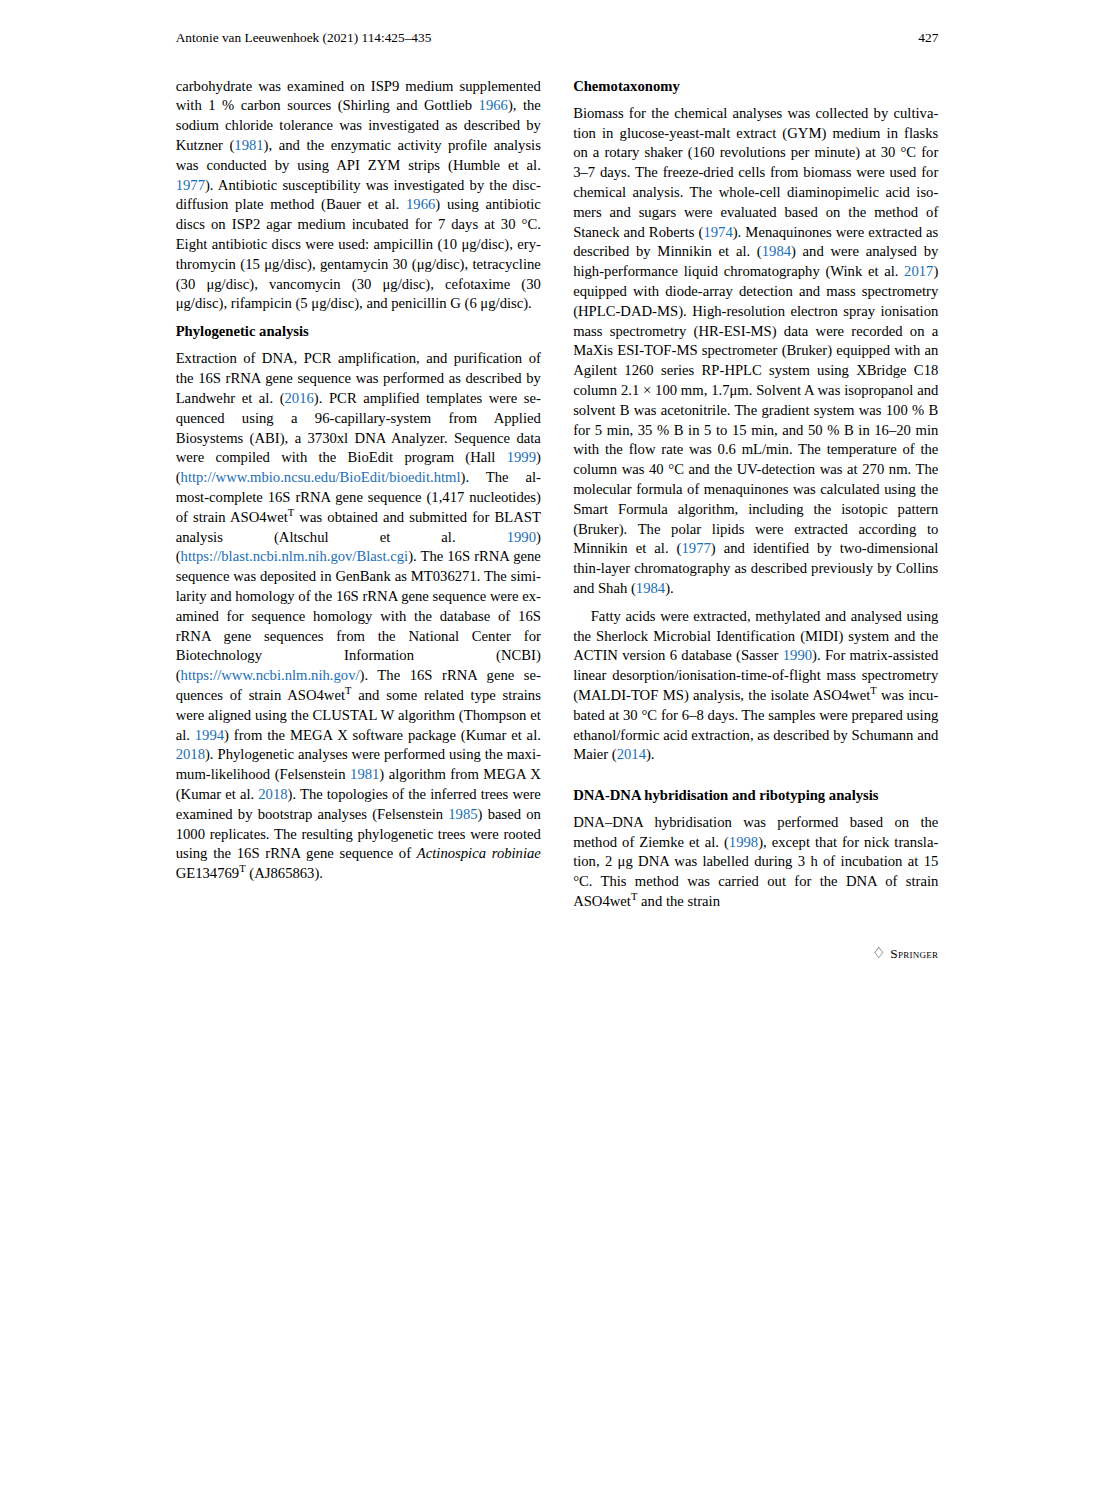Antonie van Leeuwenhoek (2021) 114:425–435 427
carbohydrate was examined on ISP9 medium supplemented with 1 % carbon sources (Shirling and Gottlieb 1966), the sodium chloride tolerance was investigated as described by Kutzner (1981), and the enzymatic activity profile analysis was conducted by using API ZYM strips (Humble et al. 1977). Antibiotic susceptibility was investigated by the disc-diffusion plate method (Bauer et al. 1966) using antibiotic discs on ISP2 agar medium incubated for 7 days at 30 °C. Eight antibiotic discs were used: ampicillin (10 μg/disc), erythromycin (15 μg/disc), gentamycin 30 (μg/disc), tetracycline (30 μg/disc), vancomycin (30 μg/disc), cefotaxime (30 μg/disc), rifampicin (5 μg/disc), and penicillin G (6 μg/disc).
Phylogenetic analysis
Extraction of DNA, PCR amplification, and purification of the 16S rRNA gene sequence was performed as described by Landwehr et al. (2016). PCR amplified templates were sequenced using a 96-capillary-system from Applied Biosystems (ABI), a 3730xl DNA Analyzer. Sequence data were compiled with the BioEdit program (Hall 1999) (http://www.mbio.ncsu.edu/BioEdit/bioedit.html). The almost-complete 16S rRNA gene sequence (1,417 nucleotides) of strain ASO4wetT was obtained and submitted for BLAST analysis (Altschul et al. 1990) (https://blast.ncbi.nlm.nih.gov/Blast.cgi). The 16S rRNA gene sequence was deposited in GenBank as MT036271. The similarity and homology of the 16S rRNA gene sequence were examined for sequence homology with the database of 16S rRNA gene sequences from the National Center for Biotechnology Information (NCBI) (https://www.ncbi.nlm.nih.gov/). The 16S rRNA gene sequences of strain ASO4wetT and some related type strains were aligned using the CLUSTAL W algorithm (Thompson et al. 1994) from the MEGA X software package (Kumar et al. 2018). Phylogenetic analyses were performed using the maximum-likelihood (Felsenstein 1981) algorithm from MEGA X (Kumar et al. 2018). The topologies of the inferred trees were examined by bootstrap analyses (Felsenstein 1985) based on 1000 replicates. The resulting phylogenetic trees were rooted using the 16S rRNA gene sequence of Actinospica robiniae GE134769T (AJ865863).
Chemotaxonomy
Biomass for the chemical analyses was collected by cultivation in glucose-yeast-malt extract (GYM) medium in flasks on a rotary shaker (160 revolutions per minute) at 30 °C for 3–7 days. The freeze-dried cells from biomass were used for chemical analysis. The whole-cell diaminopimelic acid isomers and sugars were evaluated based on the method of Staneck and Roberts (1974). Menaquinones were extracted as described by Minnikin et al. (1984) and were analysed by high-performance liquid chromatography (Wink et al. 2017) equipped with diode-array detection and mass spectrometry (HPLC-DAD-MS). High-resolution electron spray ionisation mass spectrometry (HR-ESI-MS) data were recorded on a MaXis ESI-TOF-MS spectrometer (Bruker) equipped with an Agilent 1260 series RP-HPLC system using XBridge C18 column 2.1 × 100 mm, 1.7μm. Solvent A was isopropanol and solvent B was acetonitrile. The gradient system was 100 % B for 5 min, 35 % B in 5 to 15 min, and 50 % B in 16–20 min with the flow rate was 0.6 mL/min. The temperature of the column was 40 °C and the UV-detection was at 270 nm. The molecular formula of menaquinones was calculated using the Smart Formula algorithm, including the isotopic pattern (Bruker). The polar lipids were extracted according to Minnikin et al. (1977) and identified by two-dimensional thin-layer chromatography as described previously by Collins and Shah (1984).
Fatty acids were extracted, methylated and analysed using the Sherlock Microbial Identification (MIDI) system and the ACTIN version 6 database (Sasser 1990). For matrix-assisted linear desorption/ionisation-time-of-flight mass spectrometry (MALDI-TOF MS) analysis, the isolate ASO4wetT was incubated at 30 °C for 6–8 days. The samples were prepared using ethanol/formic acid extraction, as described by Schumann and Maier (2014).
DNA-DNA hybridisation and ribotyping analysis
DNA–DNA hybridisation was performed based on the method of Ziemke et al. (1998), except that for nick translation, 2 μg DNA was labelled during 3 h of incubation at 15 °C. This method was carried out for the DNA of strain ASO4wetT and the strain
♢Springer